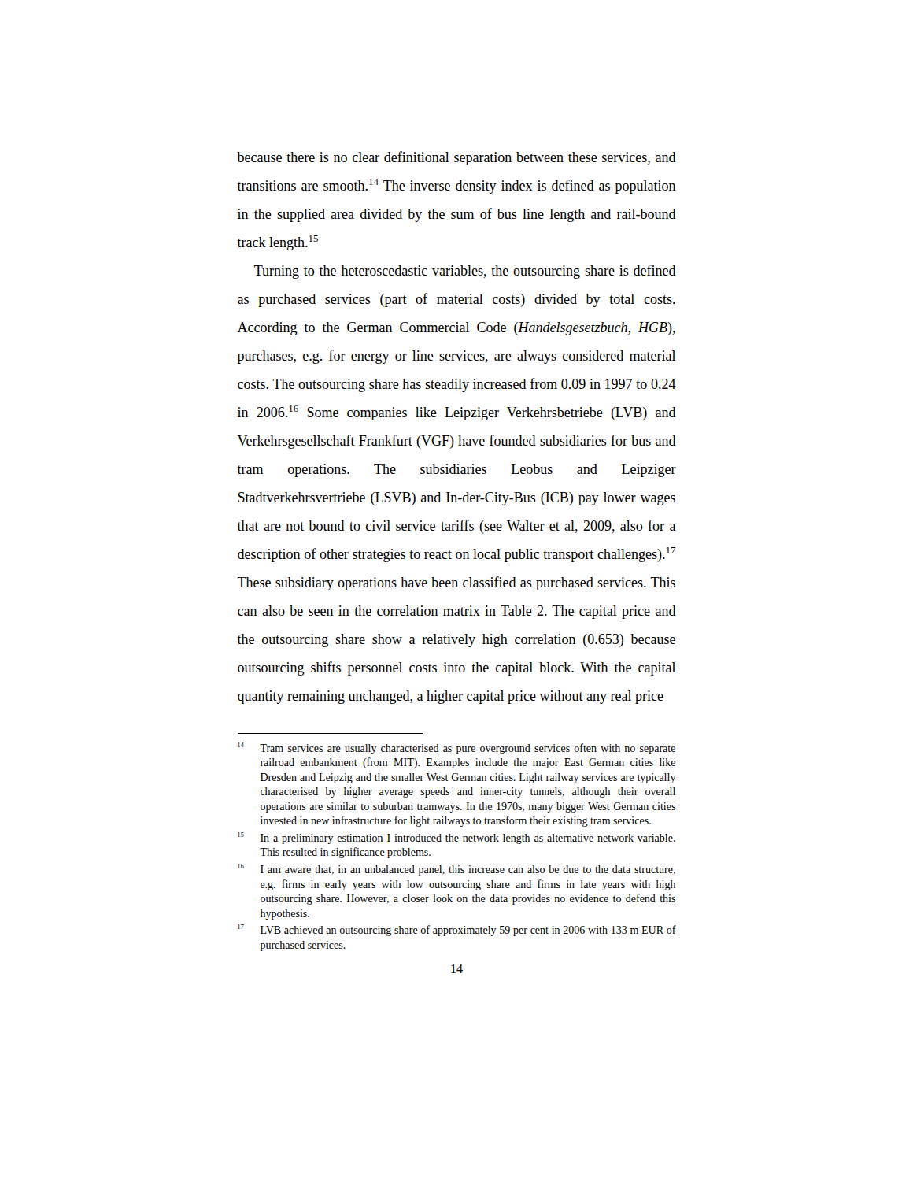because there is no clear definitional separation between these services, and transitions are smooth.14 The inverse density index is defined as population in the supplied area divided by the sum of bus line length and rail-bound track length.15
Turning to the heteroscedastic variables, the outsourcing share is defined as purchased services (part of material costs) divided by total costs. According to the German Commercial Code (Handelsgesetzbuch, HGB), purchases, e.g. for energy or line services, are always considered material costs. The outsourcing share has steadily increased from 0.09 in 1997 to 0.24 in 2006.16 Some companies like Leipziger Verkehrsbetriebe (LVB) and Verkehrsgesellschaft Frankfurt (VGF) have founded subsidiaries for bus and tram operations. The subsidiaries Leobus and Leipziger Stadtverkehrsvertriebe (LSVB) and In-der-City-Bus (ICB) pay lower wages that are not bound to civil service tariffs (see Walter et al, 2009, also for a description of other strategies to react on local public transport challenges).17 These subsidiary operations have been classified as purchased services. This can also be seen in the correlation matrix in Table 2. The capital price and the outsourcing share show a relatively high correlation (0.653) because outsourcing shifts personnel costs into the capital block. With the capital quantity remaining unchanged, a higher capital price without any real price
14
Tram services are usually characterised as pure overground services often with no separate railroad embankment (from MIT). Examples include the major East German cities like Dresden and Leipzig and the smaller West German cities. Light railway services are typically characterised by higher average speeds and inner-city tunnels, although their overall operations are similar to suburban tramways. In the 1970s, many bigger West German cities invested in new infrastructure for light railways to transform their existing tram services.
15
In a preliminary estimation I introduced the network length as alternative network variable. This resulted in significance problems.
16
I am aware that, in an unbalanced panel, this increase can also be due to the data structure, e.g. firms in early years with low outsourcing share and firms in late years with high outsourcing share. However, a closer look on the data provides no evidence to defend this hypothesis.
17
LVB achieved an outsourcing share of approximately 59 per cent in 2006 with 133 m EUR of purchased services.
14